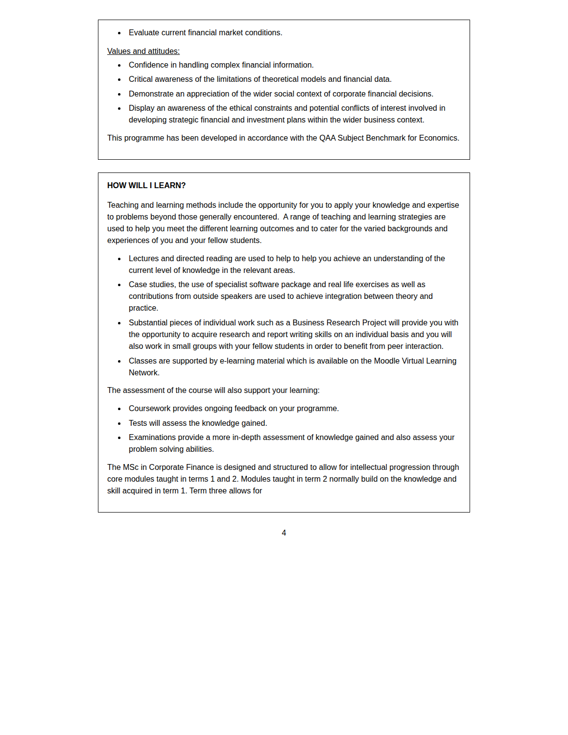Evaluate current financial market conditions.
Values and attitudes:
Confidence in handling complex financial information.
Critical awareness of the limitations of theoretical models and financial data.
Demonstrate an appreciation of the wider social context of corporate financial decisions.
Display an awareness of the ethical constraints and potential conflicts of interest involved in developing strategic financial and investment plans within the wider business context.
This programme has been developed in accordance with the QAA Subject Benchmark for Economics.
HOW WILL I LEARN?
Teaching and learning methods include the opportunity for you to apply your knowledge and expertise to problems beyond those generally encountered. A range of teaching and learning strategies are used to help you meet the different learning outcomes and to cater for the varied backgrounds and experiences of you and your fellow students.
Lectures and directed reading are used to help to help you achieve an understanding of the current level of knowledge in the relevant areas.
Case studies, the use of specialist software package and real life exercises as well as contributions from outside speakers are used to achieve integration between theory and practice.
Substantial pieces of individual work such as a Business Research Project will provide you with the opportunity to acquire research and report writing skills on an individual basis and you will also work in small groups with your fellow students in order to benefit from peer interaction.
Classes are supported by e-learning material which is available on the Moodle Virtual Learning Network.
The assessment of the course will also support your learning:
Coursework provides ongoing feedback on your programme.
Tests will assess the knowledge gained.
Examinations provide a more in-depth assessment of knowledge gained and also assess your problem solving abilities.
The MSc in Corporate Finance is designed and structured to allow for intellectual progression through core modules taught in terms 1 and 2. Modules taught in term 2 normally build on the knowledge and skill acquired in term 1. Term three allows for
4